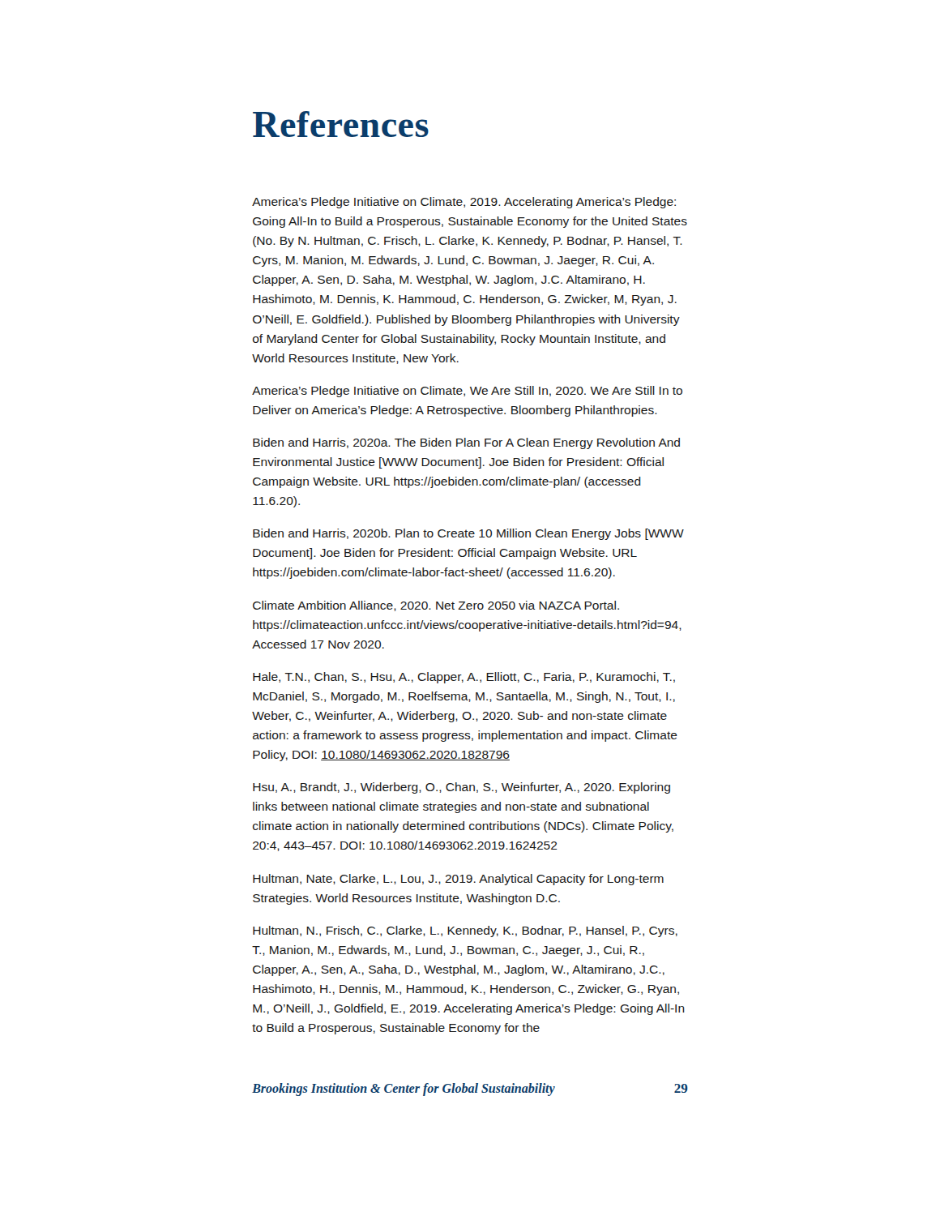References
America’s Pledge Initiative on Climate, 2019. Accelerating America’s Pledge: Going All-In to Build a Prosperous, Sustainable Economy for the United States (No. By N. Hultman, C. Frisch, L. Clarke, K. Kennedy, P. Bodnar, P. Hansel, T. Cyrs, M. Manion, M. Edwards, J. Lund, C. Bowman, J. Jaeger, R. Cui, A. Clapper, A. Sen, D. Saha, M. Westphal, W. Jaglom, J.C. Altamirano, H. Hashimoto, M. Dennis, K. Hammoud, C. Henderson, G. Zwicker, M, Ryan, J. O’Neill, E. Goldfield.). Published by Bloomberg Philanthropies with University of Maryland Center for Global Sustainability, Rocky Mountain Institute, and World Resources Institute, New York.
America’s Pledge Initiative on Climate, We Are Still In, 2020. We Are Still In to Deliver on America’s Pledge: A Retrospective. Bloomberg Philanthropies.
Biden and Harris, 2020a. The Biden Plan For A Clean Energy Revolution And Environmental Justice [WWW Document]. Joe Biden for President: Official Campaign Website. URL https://joebiden.com/climate-plan/ (accessed 11.6.20).
Biden and Harris, 2020b. Plan to Create 10 Million Clean Energy Jobs [WWW Document]. Joe Biden for President: Official Campaign Website. URL https://joebiden.com/climate-labor-fact-sheet/ (accessed 11.6.20).
Climate Ambition Alliance, 2020. Net Zero 2050 via NAZCA Portal. https://climateaction.unfccc.int/views/cooperative-initiative-details.html?id=94, Accessed 17 Nov 2020.
Hale, T.N., Chan, S., Hsu, A., Clapper, A., Elliott, C., Faria, P., Kuramochi, T., McDaniel, S., Morgado, M., Roelfsema, M., Santaella, M., Singh, N., Tout, I., Weber, C., Weinfurter, A., Widerberg, O., 2020. Sub- and non-state climate action: a framework to assess progress, implementation and impact. Climate Policy, DOI: 10.1080/14693062.2020.1828796
Hsu, A., Brandt, J., Widerberg, O., Chan, S., Weinfurter, A., 2020. Exploring links between national climate strategies and non-state and subnational climate action in nationally determined contributions (NDCs). Climate Policy, 20:4, 443–457. DOI: 10.1080/14693062.2019.1624252
Hultman, Nate, Clarke, L., Lou, J., 2019. Analytical Capacity for Long-term Strategies. World Resources Institute, Washington D.C.
Hultman, N., Frisch, C., Clarke, L., Kennedy, K., Bodnar, P., Hansel, P., Cyrs, T., Manion, M., Edwards, M., Lund, J., Bowman, C., Jaeger, J., Cui, R., Clapper, A., Sen, A., Saha, D., Westphal, M., Jaglom, W., Altamirano, J.C., Hashimoto, H., Dennis, M., Hammoud, K., Henderson, C., Zwicker, G., Ryan, M., O’Neill, J., Goldfield, E., 2019. Accelerating America’s Pledge: Going All-In to Build a Prosperous, Sustainable Economy for the
Brookings Institution & Center for Global Sustainability 29